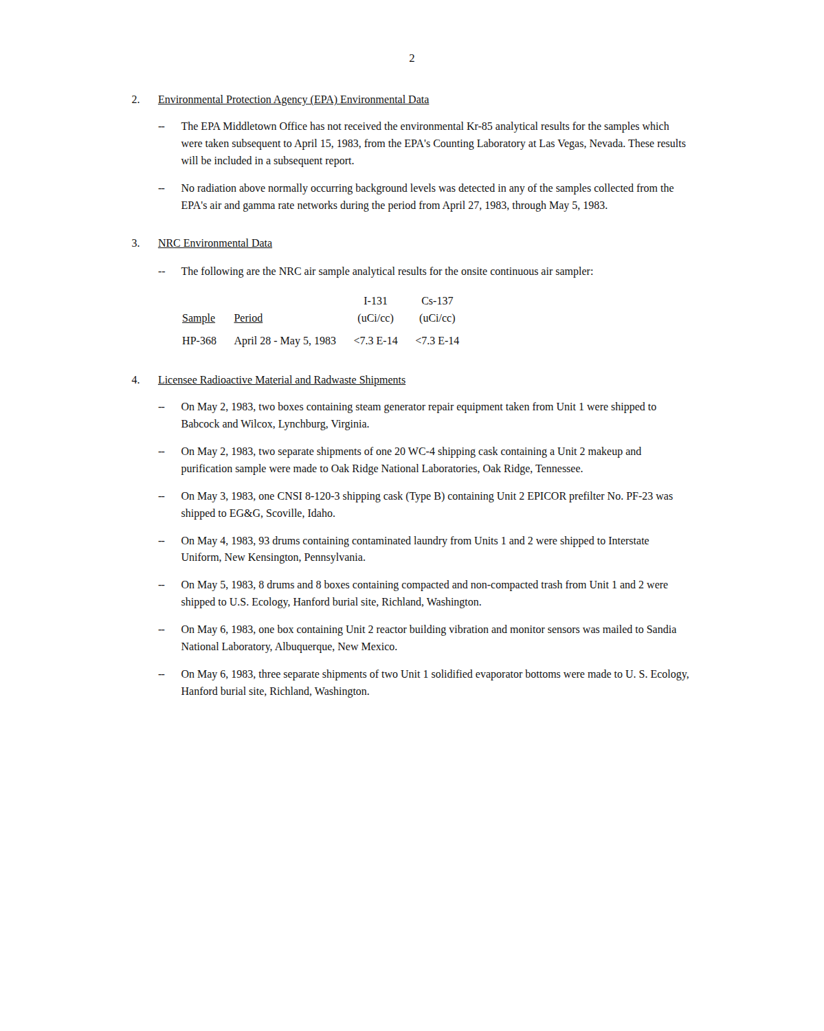2
2. Environmental Protection Agency (EPA) Environmental Data
The EPA Middletown Office has not received the environmental Kr-85 analytical results for the samples which were taken subsequent to April 15, 1983, from the EPA's Counting Laboratory at Las Vegas, Nevada. These results will be included in a subsequent report.
No radiation above normally occurring background levels was detected in any of the samples collected from the EPA's air and gamma rate networks during the period from April 27, 1983, through May 5, 1983.
3. NRC Environmental Data
The following are the NRC air sample analytical results for the onsite continuous air sampler:
| Sample | Period | I-131 (uCi/cc) | Cs-137 (uCi/cc) |
| --- | --- | --- | --- |
| HP-368 | April 28 - May 5, 1983 | <7.3 E-14 | <7.3 E-14 |
4. Licensee Radioactive Material and Radwaste Shipments
On May 2, 1983, two boxes containing steam generator repair equipment taken from Unit 1 were shipped to Babcock and Wilcox, Lynchburg, Virginia.
On May 2, 1983, two separate shipments of one 20 WC-4 shipping cask containing a Unit 2 makeup and purification sample were made to Oak Ridge National Laboratories, Oak Ridge, Tennessee.
On May 3, 1983, one CNSI 8-120-3 shipping cask (Type B) containing Unit 2 EPICOR prefilter No. PF-23 was shipped to EG&G, Scoville, Idaho.
On May 4, 1983, 93 drums containing contaminated laundry from Units 1 and 2 were shipped to Interstate Uniform, New Kensington, Pennsylvania.
On May 5, 1983, 8 drums and 8 boxes containing compacted and non-compacted trash from Unit 1 and 2 were shipped to U.S. Ecology, Hanford burial site, Richland, Washington.
On May 6, 1983, one box containing Unit 2 reactor building vibration and monitor sensors was mailed to Sandia National Laboratory, Albuquerque, New Mexico.
On May 6, 1983, three separate shipments of two Unit 1 solidified evaporator bottoms were made to U. S. Ecology, Hanford burial site, Richland, Washington.